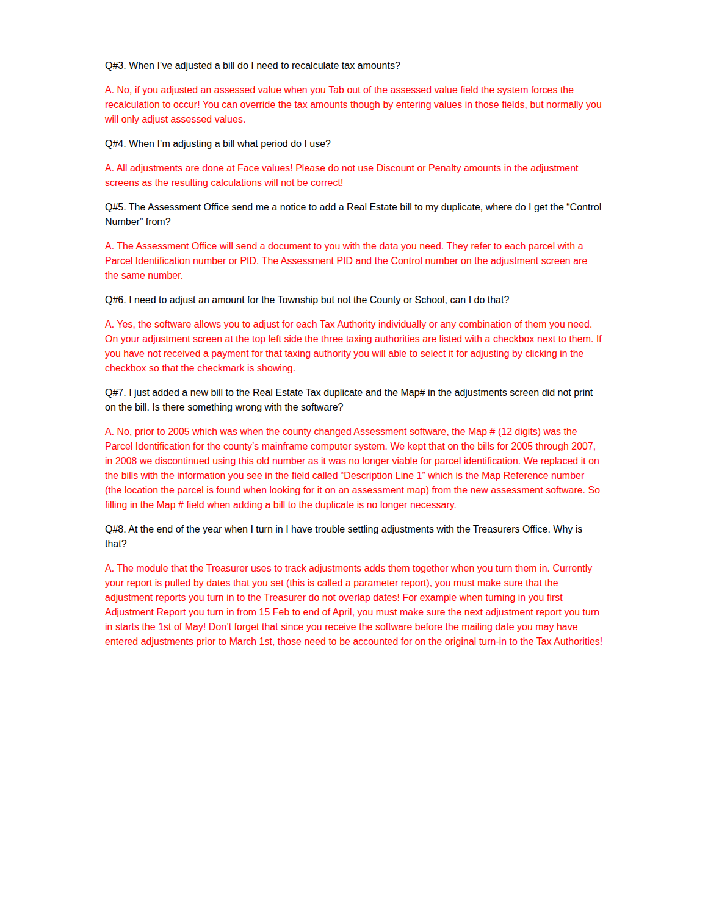Q#3. When I’ve adjusted a bill do I need to recalculate tax amounts?
A. No, if you adjusted an assessed value when you Tab out of the assessed value field the system forces the recalculation to occur! You can override the tax amounts though by entering values in those fields, but normally you will only adjust assessed values.
Q#4. When I’m adjusting a bill what period do I use?
A. All adjustments are done at Face values! Please do not use Discount or Penalty amounts in the adjustment screens as the resulting calculations will not be correct!
Q#5. The Assessment Office send me a notice to add a Real Estate bill to my duplicate, where do I get the “Control Number” from?
A. The Assessment Office will send a document to you with the data you need. They refer to each parcel with a Parcel Identification number or PID. The Assessment PID and the Control number on the adjustment screen are the same number.
Q#6. I need to adjust an amount for the Township but not the County or School, can I do that?
A. Yes, the software allows you to adjust for each Tax Authority individually or any combination of them you need. On your adjustment screen at the top left side the three taxing authorities are listed with a checkbox next to them. If you have not received a payment for that taxing authority you will able to select it for adjusting by clicking in the checkbox so that the checkmark is showing.
Q#7. I just added a new bill to the Real Estate Tax duplicate and the Map# in the adjustments screen did not print on the bill. Is there something wrong with the software?
A. No, prior to 2005 which was when the county changed Assessment software, the Map # (12 digits) was the Parcel Identification for the county’s mainframe computer system. We kept that on the bills for 2005 through 2007, in 2008 we discontinued using this old number as it was no longer viable for parcel identification. We replaced it on the bills with the information you see in the field called “Description Line 1” which is the Map Reference number (the location the parcel is found when looking for it on an assessment map) from the new assessment software. So filling in the Map # field when adding a bill to the duplicate is no longer necessary.
Q#8. At the end of the year when I turn in I have trouble settling adjustments with the Treasurers Office. Why is that?
A. The module that the Treasurer uses to track adjustments adds them together when you turn them in. Currently your report is pulled by dates that you set (this is called a parameter report), you must make sure that the adjustment reports you turn in to the Treasurer do not overlap dates! For example when turning in you first Adjustment Report you turn in from 15 Feb to end of April, you must make sure the next adjustment report you turn in starts the 1st of May! Don’t forget that since you receive the software before the mailing date you may have entered adjustments prior to March 1st, those need to be accounted for on the original turn-in to the Tax Authorities!